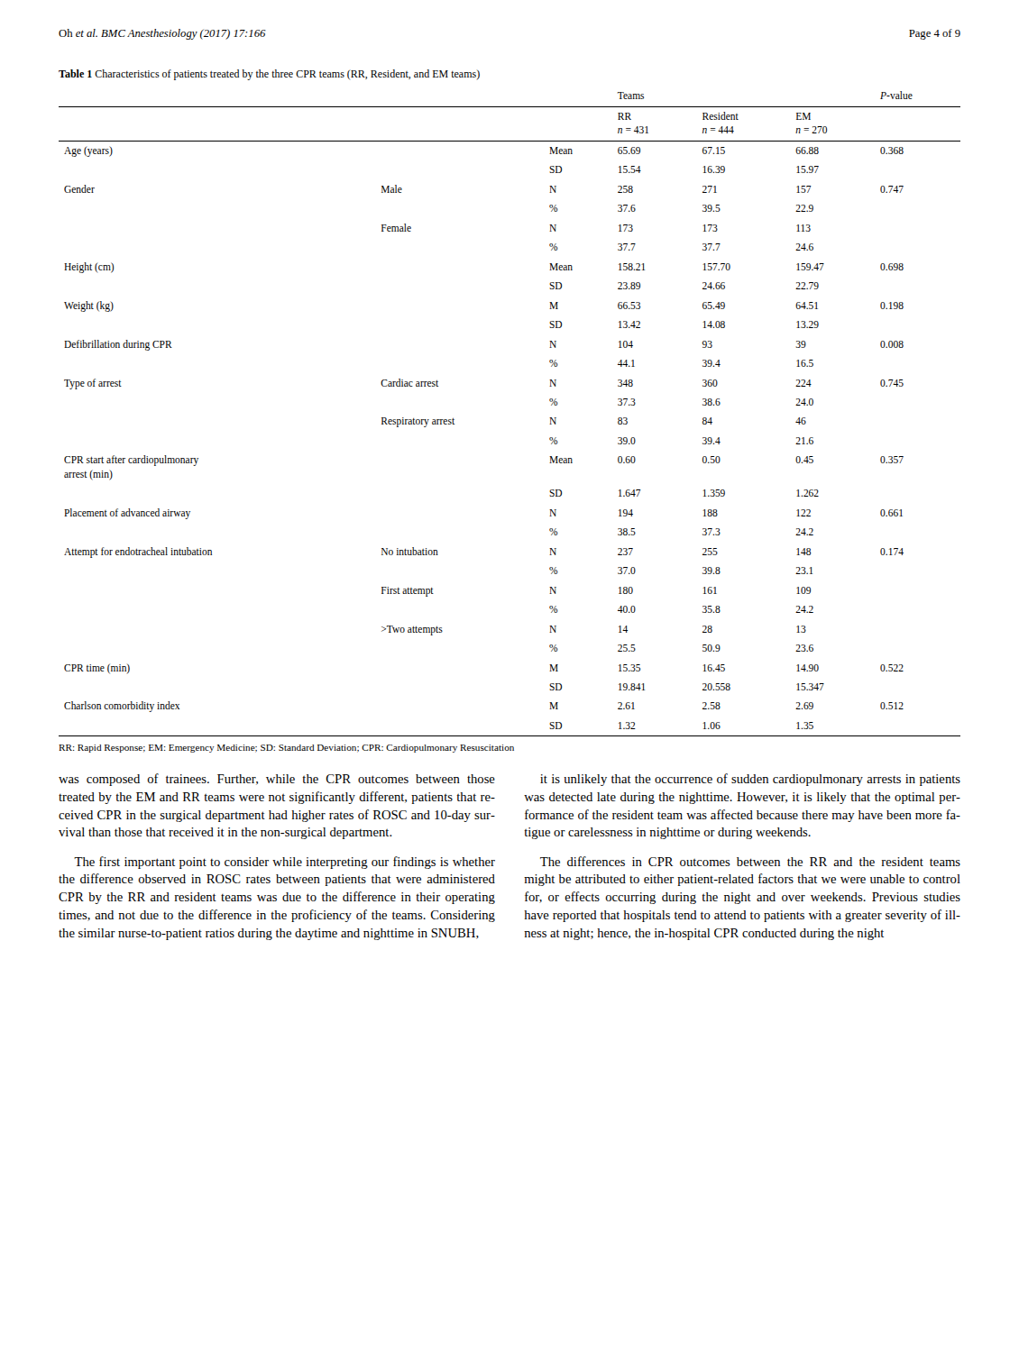Oh et al. BMC Anesthesiology (2017) 17:166
Page 4 of 9
Table 1 Characteristics of patients treated by the three CPR teams (RR, Resident, and EM teams)
| | | | Teams | P -value |
| --- | --- | --- | --- | --- |
| | | | RR n = 431 | Resident n = 444 | EM n = 270 | |
| Age (years) | | Mean | 65.69 | 67.15 | 66.88 | 0.368 |
| | | SD | 15.54 | 16.39 | 15.97 | |
| Gender | Male | N | 258 | 271 | 157 | 0.747 |
| | | % | 37.6 | 39.5 | 22.9 | |
| | Female | N | 173 | 173 | 113 | |
| | | % | 37.7 | 37.7 | 24.6 | |
| Height (cm) | | Mean | 158.21 | 157.70 | 159.47 | 0.698 |
| | | SD | 23.89 | 24.66 | 22.79 | |
| Weight (kg) | | M | 66.53 | 65.49 | 64.51 | 0.198 |
| | | SD | 13.42 | 14.08 | 13.29 | |
| Defibrillation during CPR | | N | 104 | 93 | 39 | 0.008 |
| | | % | 44.1 | 39.4 | 16.5 | |
| Type of arrest | Cardiac arrest | N | 348 | 360 | 224 | 0.745 |
| | | % | 37.3 | 38.6 | 24.0 | |
| | Respiratory arrest | N | 83 | 84 | 46 | |
| | | % | 39.0 | 39.4 | 21.6 | |
| CPR start after cardiopulmonary arrest (min) | | Mean | 0.60 | 0.50 | 0.45 | 0.357 |
| | | SD | 1.647 | 1.359 | 1.262 | |
| Placement of advanced airway | | N | 194 | 188 | 122 | 0.661 |
| | | % | 38.5 | 37.3 | 24.2 | |
| Attempt for endotracheal intubation | No intubation | N | 237 | 255 | 148 | 0.174 |
| | | % | 37.0 | 39.8 | 23.1 | |
| | First attempt | N | 180 | 161 | 109 | |
| | | % | 40.0 | 35.8 | 24.2 | |
| | >Two attempts | N | 14 | 28 | 13 | |
| | | % | 25.5 | 50.9 | 23.6 | |
| CPR time (min) | | M | 15.35 | 16.45 | 14.90 | 0.522 |
| | | SD | 19.841 | 20.558 | 15.347 | |
| Charlson comorbidity index | | M | 2.61 | 2.58 | 2.69 | 0.512 |
| | | SD | 1.32 | 1.06 | 1.35 | |
RR: Rapid Response; EM: Emergency Medicine; SD: Standard Deviation; CPR: Cardiopulmonary Resuscitation
was composed of trainees. Further, while the CPR outcomes between those treated by the EM and RR teams were not significantly different, patients that received CPR in the surgical department had higher rates of ROSC and 10-day survival than those that received it in the non-surgical department.
The first important point to consider while interpreting our findings is whether the difference observed in ROSC rates between patients that were administered CPR by the RR and resident teams was due to the difference in their operating times, and not due to the difference in the proficiency of the teams. Considering the similar nurse-to-patient ratios during the daytime and nighttime in SNUBH,
it is unlikely that the occurrence of sudden cardiopulmonary arrests in patients was detected late during the nighttime. However, it is likely that the optimal performance of the resident team was affected because there may have been more fatigue or carelessness in nighttime or during weekends.
The differences in CPR outcomes between the RR and the resident teams might be attributed to either patient-related factors that we were unable to control for, or effects occurring during the night and over weekends. Previous studies have reported that hospitals tend to attend to patients with a greater severity of illness at night; hence, the in-hospital CPR conducted during the night